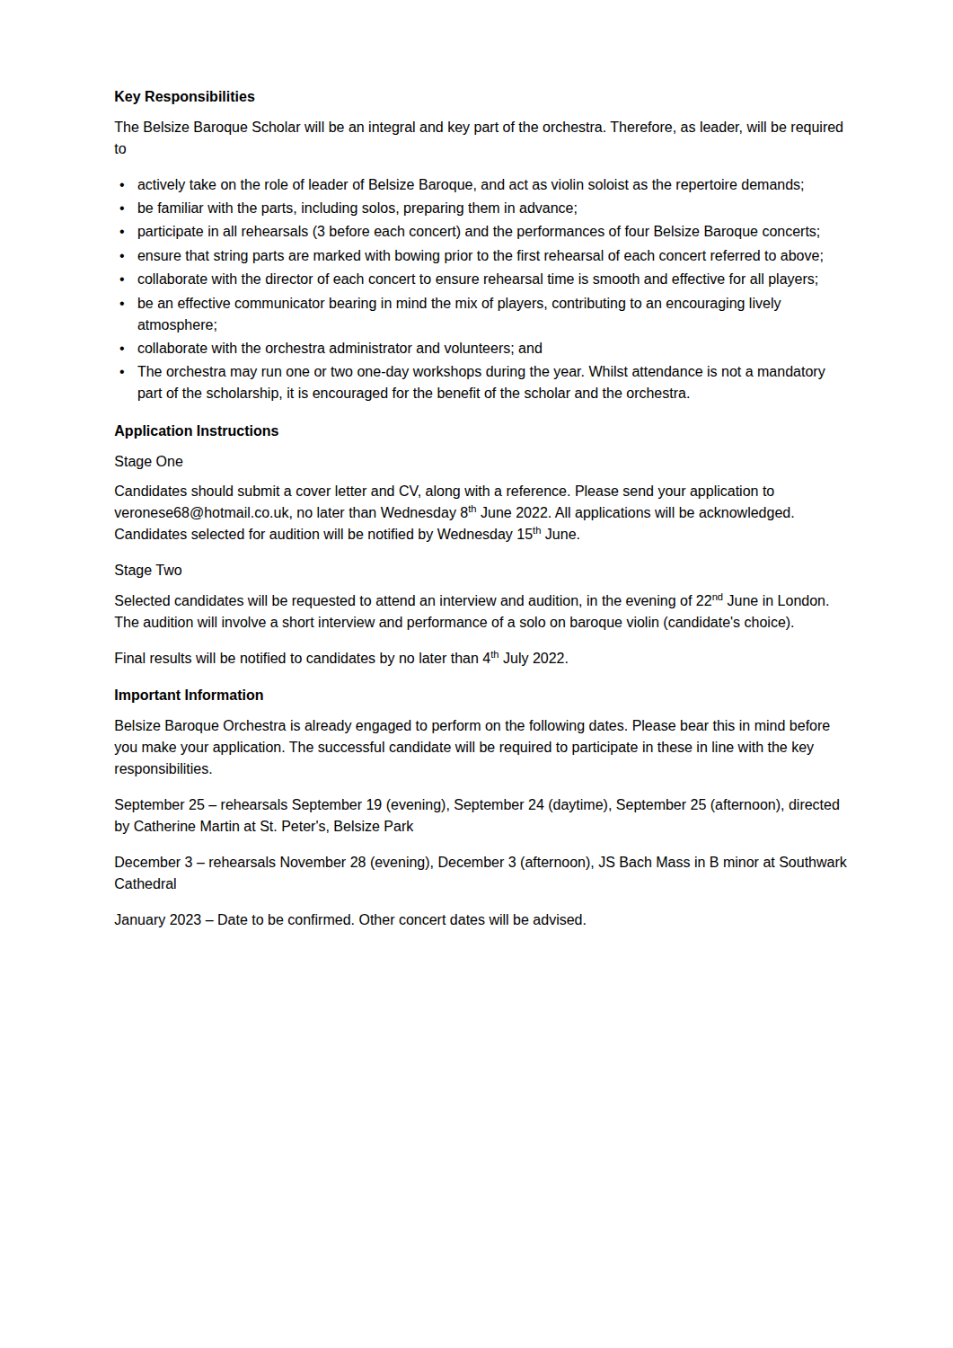Key Responsibilities
The Belsize Baroque Scholar will be an integral and key part of the orchestra. Therefore, as leader, will be required to
actively take on the role of leader of Belsize Baroque, and act as violin soloist as the repertoire demands;
be familiar with the parts, including solos, preparing them in advance;
participate in all rehearsals (3 before each concert) and the performances of four Belsize Baroque concerts;
ensure that string parts are marked with bowing prior to the first rehearsal of each concert referred to above;
collaborate with the director of each concert to ensure rehearsal time is smooth and effective for all players;
be an effective communicator bearing in mind the mix of players, contributing to an encouraging lively atmosphere;
collaborate with the orchestra administrator and volunteers; and
The orchestra may run one or two one-day workshops during the year. Whilst attendance is not a mandatory part of the scholarship, it is encouraged for the benefit of the scholar and the orchestra.
Application Instructions
Stage One
Candidates should submit a cover letter and CV, along with a reference. Please send your application to veronese68@hotmail.co.uk, no later than Wednesday 8th June 2022. All applications will be acknowledged. Candidates selected for audition will be notified by Wednesday 15th June.
Stage Two
Selected candidates will be requested to attend an interview and audition, in the evening of 22nd June in London. The audition will involve a short interview and performance of a solo on baroque violin (candidate's choice).
Final results will be notified to candidates by no later than 4th July 2022.
Important Information
Belsize Baroque Orchestra is already engaged to perform on the following dates. Please bear this in mind before you make your application. The successful candidate will be required to participate in these in line with the key responsibilities.
September 25 – rehearsals September 19 (evening), September 24 (daytime), September 25 (afternoon), directed by Catherine Martin at St. Peter's, Belsize Park
December 3 – rehearsals November 28 (evening), December 3 (afternoon), JS Bach Mass in B minor at Southwark Cathedral
January 2023 – Date to be confirmed. Other concert dates will be advised.